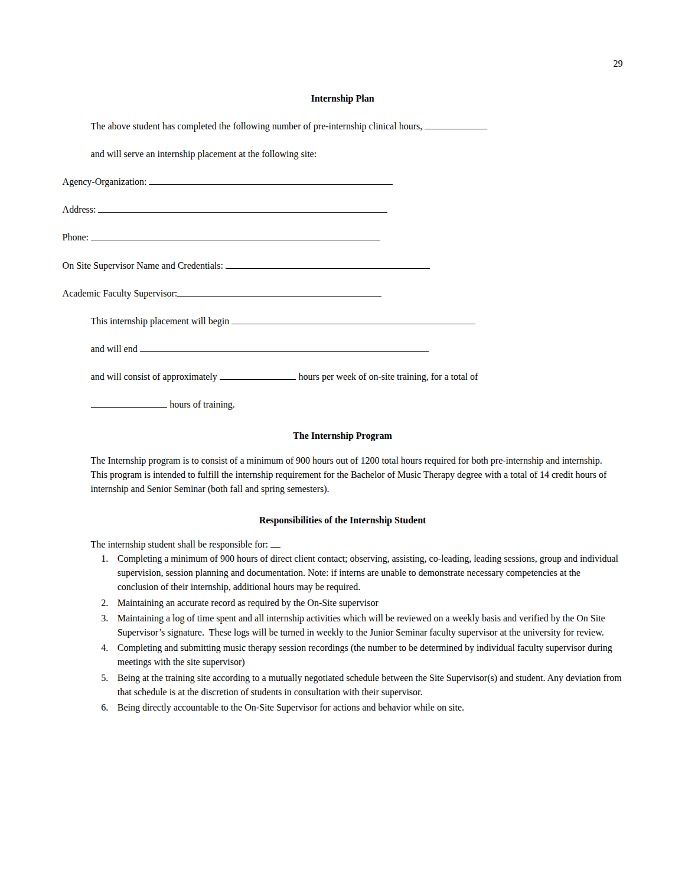29
Internship Plan
The above student has completed the following number of pre-internship clinical hours,
and will serve an internship placement at the following site:
Agency-Organization:
Address:
Phone:
On Site Supervisor Name and Credentials:
Academic Faculty Supervisor:
This internship placement will begin
and will end
and will consist of approximately hours per week of on-site training, for a total of
hours of training.
The Internship Program
The Internship program is to consist of a minimum of 900 hours out of 1200 total hours required for both pre-internship and internship. This program is intended to fulfill the internship requirement for the Bachelor of Music Therapy degree with a total of 14 credit hours of internship and Senior Seminar (both fall and spring semesters).
Responsibilities of the Internship Student
The internship student shall be responsible for:
Completing a minimum of 900 hours of direct client contact; observing, assisting, co-leading, leading sessions, group and individual supervision, session planning and documentation. Note: if interns are unable to demonstrate necessary competencies at the conclusion of their internship, additional hours may be required.
Maintaining an accurate record as required by the On-Site supervisor
Maintaining a log of time spent and all internship activities which will be reviewed on a weekly basis and verified by the On Site Supervisor’s signature. These logs will be turned in weekly to the Junior Seminar faculty supervisor at the university for review.
Completing and submitting music therapy session recordings (the number to be determined by individual faculty supervisor during meetings with the site supervisor)
Being at the training site according to a mutually negotiated schedule between the Site Supervisor(s) and student. Any deviation from that schedule is at the discretion of students in consultation with their supervisor.
Being directly accountable to the On-Site Supervisor for actions and behavior while on site.